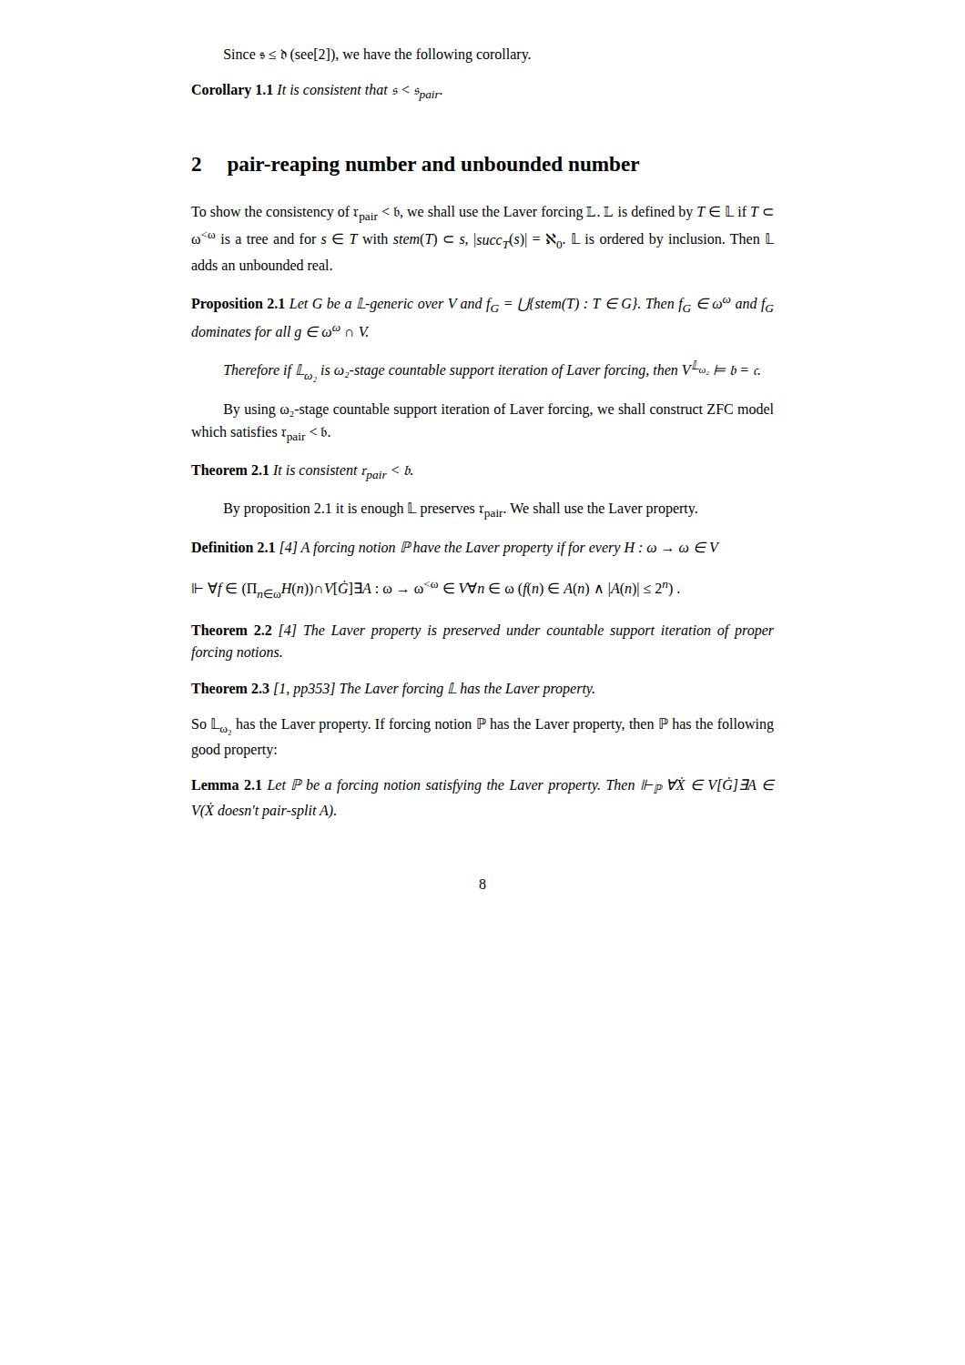Since 𝔰 ≤ 𝔡 (see[2]), we have the following corollary.
Corollary 1.1 It is consistent that 𝔰 < 𝔰pair.
2pair-reaping number and unbounded number
To show the consistency of 𝔯pair < 𝔟, we shall use the Laver forcing 𝕃. 𝕃 is defined by T ∈ 𝕃 if T ⊂ ω<ω is a tree and for s ∈ T with stem(T) ⊂ s, |succT(s)| = ℵ0. 𝕃 is ordered by inclusion. Then 𝕃 adds an unbounded real.
Proposition 2.1 Let G be a 𝕃-generic over V and fG = ⋃{stem(T) : T ∈ G}. Then fG ∈ ωω and fG dominates for all g ∈ ωω ∩ V.
Therefore if 𝕃ω₂ is ω₂-stage countable support iteration of Laver forcing, then V𝕃ω₂ ⊨ 𝔟 = 𝔠.
By using ω₂-stage countable support iteration of Laver forcing, we shall construct ZFC model which satisfies 𝔯pair < 𝔟.
Theorem 2.1 It is consistent 𝔯pair < 𝔟.
By proposition 2.1 it is enough 𝕃 preserves 𝔯pair. We shall use the Laver property.
Definition 2.1 [4] A forcing notion ℙ have the Laver property if for every H : ω → ω ∈ V
⊩ ∀f ∈ (Πn∈ωH(n))∩V[Ġ]∃A : ω → ω<ω ∈ V∀n ∈ ω (f(n) ∈ A(n) ∧ |A(n)| ≤ 2n) .
Theorem 2.2 [4] The Laver property is preserved under countable support iteration of proper forcing notions.
Theorem 2.3 [1, pp353] The Laver forcing 𝕃 has the Laver property.
So 𝕃ω₂ has the Laver property. If forcing notion ℙ has the Laver property, then ℙ has the following good property:
Lemma 2.1 Let ℙ be a forcing notion satisfying the Laver property. Then ⊩ℙ ∀Ẋ ∈ V[Ġ]∃A ∈ V(Ẋ doesn't pair-split A).
8